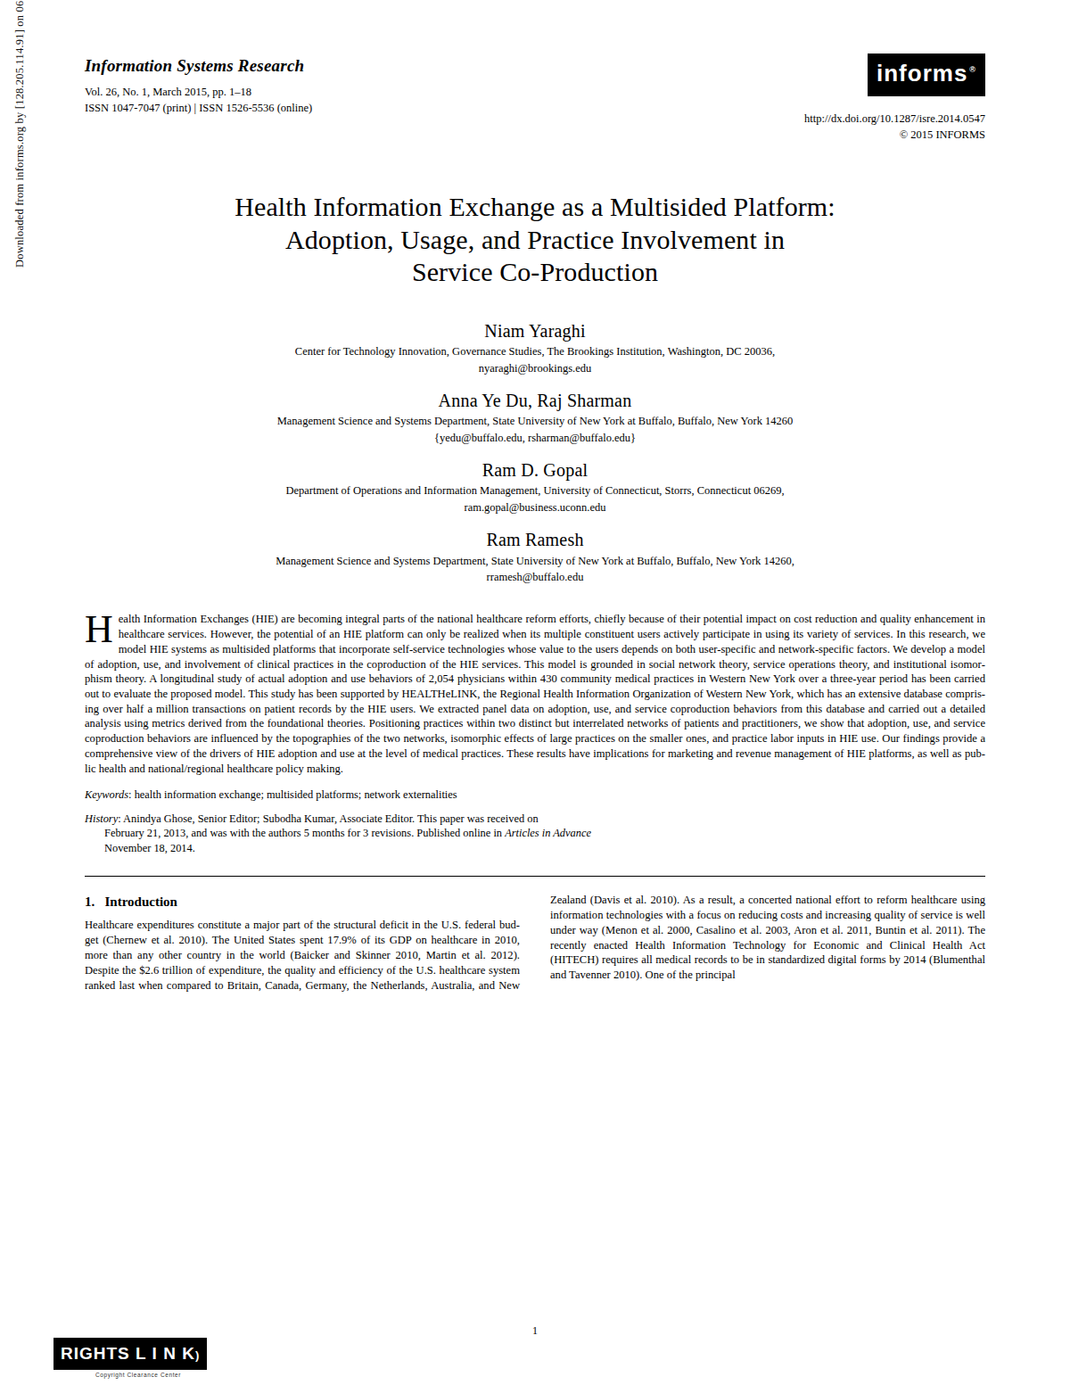Downloaded from informs.org by [128.205.114.91] on 06 June 2016, at 07:54 . For personal use only, all rights reserved.
Information Systems Research
Vol. 26, No. 1, March 2015, pp. 1–18
ISSN 1047-7047 (print) | ISSN 1526-5536 (online)
informs®
http://dx.doi.org/10.1287/isre.2014.0547
© 2015 INFORMS
Health Information Exchange as a Multisided Platform:
Adoption, Usage, and Practice Involvement in
Service Co-Production
Niam Yaraghi
Center for Technology Innovation, Governance Studies, The Brookings Institution, Washington, DC 20036,
nyaraghi@brookings.edu
Anna Ye Du, Raj Sharman
Management Science and Systems Department, State University of New York at Buffalo, Buffalo, New York 14260
{yedu@buffalo.edu, rsharman@buffalo.edu}
Ram D. Gopal
Department of Operations and Information Management, University of Connecticut, Storrs, Connecticut 06269,
ram.gopal@business.uconn.edu
Ram Ramesh
Management Science and Systems Department, State University of New York at Buffalo, Buffalo, New York 14260,
rramesh@buffalo.edu
Health Information Exchanges (HIE) are becoming integral parts of the national healthcare reform efforts, chiefly because of their potential impact on cost reduction and quality enhancement in healthcare services. However, the potential of an HIE platform can only be realized when its multiple constituent users actively participate in using its variety of services. In this research, we model HIE systems as multisided platforms that incorporate self-service technologies whose value to the users depends on both user-specific and network-specific factors. We develop a model of adoption, use, and involvement of clinical practices in the coproduction of the HIE services. This model is grounded in social network theory, service operations theory, and institutional isomorphism theory. A longitudinal study of actual adoption and use behaviors of 2,054 physicians within 430 community medical practices in Western New York over a three-year period has been carried out to evaluate the proposed model. This study has been supported by HEALTHeLINK, the Regional Health Information Organization of Western New York, which has an extensive database comprising over half a million transactions on patient records by the HIE users. We extracted panel data on adoption, use, and service coproduction behaviors from this database and carried out a detailed analysis using metrics derived from the foundational theories. Positioning practices within two distinct but interrelated networks of patients and practitioners, we show that adoption, use, and service coproduction behaviors are influenced by the topographies of the two networks, isomorphic effects of large practices on the smaller ones, and practice labor inputs in HIE use. Our findings provide a comprehensive view of the drivers of HIE adoption and use at the level of medical practices. These results have implications for marketing and revenue management of HIE platforms, as well as public health and national/regional healthcare policy making.
Keywords: health information exchange; multisided platforms; network externalities
History: Anindya Ghose, Senior Editor; Subodha Kumar, Associate Editor. This paper was received on February 21, 2013, and was with the authors 5 months for 3 revisions. Published online in Articles in Advance November 18, 2014.
1. Introduction
Healthcare expenditures constitute a major part of the structural deficit in the U.S. federal budget (Chernew et al. 2010). The United States spent 17.9% of its GDP on healthcare in 2010, more than any other country in the world (Baicker and Skinner 2010, Martin et al. 2012). Despite the $2.6 trillion of expenditure, the quality and efficiency of the U.S. healthcare system ranked last when compared to Britain, Canada, Germany, the Netherlands, Australia, and New Zealand (Davis et al. 2010). As a result, a concerted national effort to reform healthcare using information technologies with a focus on reducing costs and increasing quality of service is well under way (Menon et al. 2000, Casalino et al. 2003, Aron et al. 2011, Buntin et al. 2011). The recently enacted Health Information Technology for Economic and Clinical Health Act (HITECH) requires all medical records to be in standardized digital forms by 2014 (Blumenthal and Tavenner 2010). One of the principal
1
RIGHTS L I N K)
Copyright Clearance Center